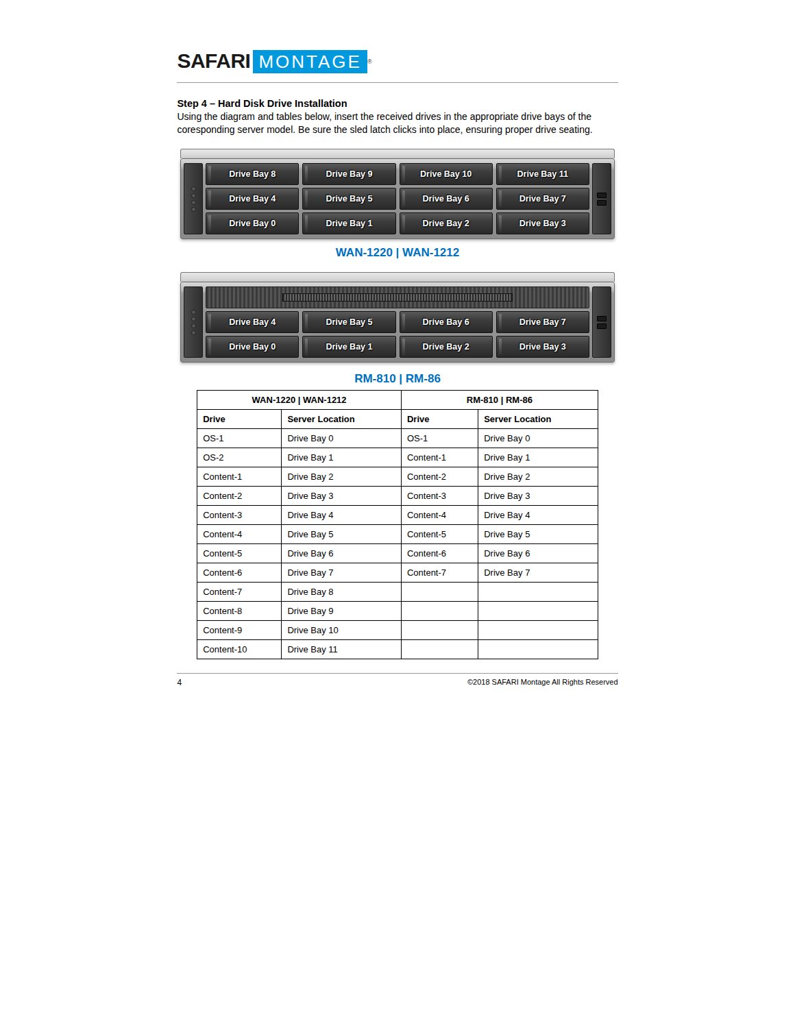SAFARI MONTAGE®
Step 4 – Hard Disk Drive Installation
Using the diagram and tables below, insert the received drives in the appropriate drive bays of the coresponding server model. Be sure the sled latch clicks into place, ensuring proper drive seating.
Drive Bay 8
Drive Bay 9
Drive Bay 10
Drive Bay 11
Drive Bay 4
Drive Bay 5
Drive Bay 6
Drive Bay 7
Drive Bay 0
Drive Bay 1
Drive Bay 2
Drive Bay 3
WAN-1220 | WAN-1212
Drive Bay 4
Drive Bay 5
Drive Bay 6
Drive Bay 7
Drive Bay 0
Drive Bay 1
Drive Bay 2
Drive Bay 3
RM-810 | RM-86
| WAN-1220 / WAN-1212 | RM-810 / RM-86 |
| --- | --- |
| Drive | Server Location | Drive | Server Location |
| OS-1 | Drive Bay 0 | OS-1 | Drive Bay 0 |
| OS-2 | Drive Bay 1 | Content-1 | Drive Bay 1 |
| Content-1 | Drive Bay 2 | Content-2 | Drive Bay 2 |
| Content-2 | Drive Bay 3 | Content-3 | Drive Bay 3 |
| Content-3 | Drive Bay 4 | Content-4 | Drive Bay 4 |
| Content-4 | Drive Bay 5 | Content-5 | Drive Bay 5 |
| Content-5 | Drive Bay 6 | Content-6 | Drive Bay 6 |
| Content-6 | Drive Bay 7 | Content-7 | Drive Bay 7 |
| Content-7 | Drive Bay 8 | | |
| Content-8 | Drive Bay 9 | | |
| Content-9 | Drive Bay 10 | | |
| Content-10 | Drive Bay 11 | | |
4 ©2018 SAFARI Montage All Rights Reserved